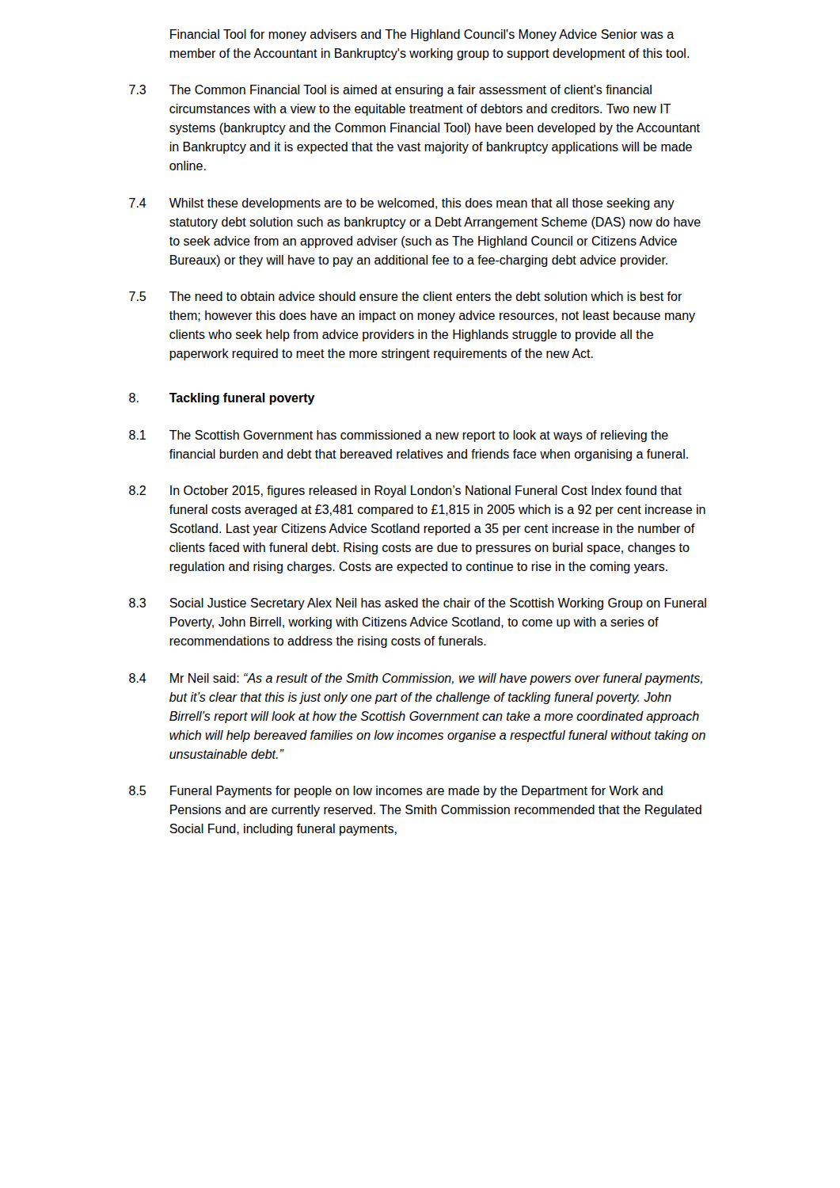Financial Tool for money advisers and The Highland Council's Money Advice Senior was a member of the Accountant in Bankruptcy's working group to support development of this tool.
7.3
The Common Financial Tool is aimed at ensuring a fair assessment of client's financial circumstances with a view to the equitable treatment of debtors and creditors. Two new IT systems (bankruptcy and the Common Financial Tool) have been developed by the Accountant in Bankruptcy and it is expected that the vast majority of bankruptcy applications will be made online.
7.4
Whilst these developments are to be welcomed, this does mean that all those seeking any statutory debt solution such as bankruptcy or a Debt Arrangement Scheme (DAS) now do have to seek advice from an approved adviser (such as The Highland Council or Citizens Advice Bureaux) or they will have to pay an additional fee to a fee-charging debt advice provider.
7.5
The need to obtain advice should ensure the client enters the debt solution which is best for them; however this does have an impact on money advice resources, not least because many clients who seek help from advice providers in the Highlands struggle to provide all the paperwork required to meet the more stringent requirements of the new Act.
8. Tackling funeral poverty
8.1
The Scottish Government has commissioned a new report to look at ways of relieving the financial burden and debt that bereaved relatives and friends face when organising a funeral.
8.2
In October 2015, figures released in Royal London’s National Funeral Cost Index found that funeral costs averaged at £3,481 compared to £1,815 in 2005 which is a 92 per cent increase in Scotland. Last year Citizens Advice Scotland reported a 35 per cent increase in the number of clients faced with funeral debt. Rising costs are due to pressures on burial space, changes to regulation and rising charges. Costs are expected to continue to rise in the coming years.
8.3
Social Justice Secretary Alex Neil has asked the chair of the Scottish Working Group on Funeral Poverty, John Birrell, working with Citizens Advice Scotland, to come up with a series of recommendations to address the rising costs of funerals.
8.4
Mr Neil said: “As a result of the Smith Commission, we will have powers over funeral payments, but it’s clear that this is just only one part of the challenge of tackling funeral poverty. John Birrell’s report will look at how the Scottish Government can take a more coordinated approach which will help bereaved families on low incomes organise a respectful funeral without taking on unsustainable debt.”
8.5
Funeral Payments for people on low incomes are made by the Department for Work and Pensions and are currently reserved. The Smith Commission recommended that the Regulated Social Fund, including funeral payments,